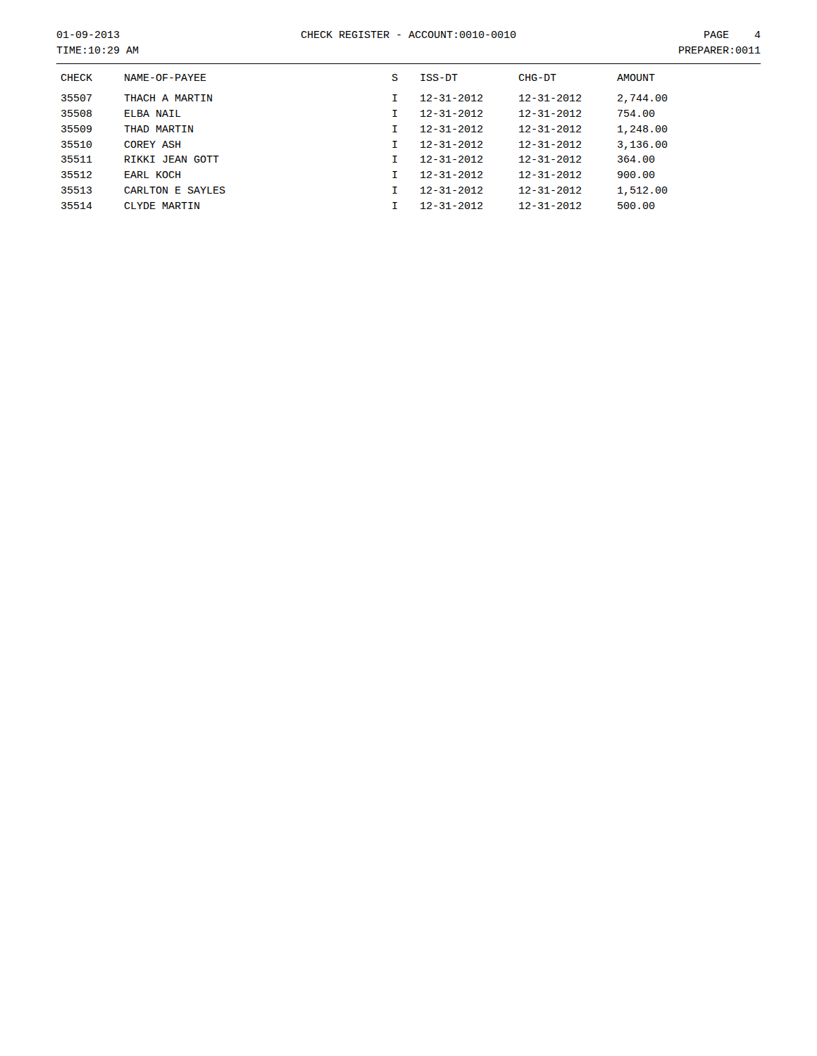01-09-2013 TIME:10:29 AM
CHECK REGISTER - ACCOUNT:0010-0010
PAGE 4 PREPARER:0011
| CHECK | NAME-OF-PAYEE | S | ISS-DT | CHG-DT | AMOUNT |
| --- | --- | --- | --- | --- | --- |
| 35507 | THACH A MARTIN | I | 12-31-2012 | 12-31-2012 | 2,744.00 |
| 35508 | ELBA NAIL | I | 12-31-2012 | 12-31-2012 | 754.00 |
| 35509 | THAD MARTIN | I | 12-31-2012 | 12-31-2012 | 1,248.00 |
| 35510 | COREY ASH | I | 12-31-2012 | 12-31-2012 | 3,136.00 |
| 35511 | RIKKI JEAN GOTT | I | 12-31-2012 | 12-31-2012 | 364.00 |
| 35512 | EARL KOCH | I | 12-31-2012 | 12-31-2012 | 900.00 |
| 35513 | CARLTON E SAYLES | I | 12-31-2012 | 12-31-2012 | 1,512.00 |
| 35514 | CLYDE MARTIN | I | 12-31-2012 | 12-31-2012 | 500.00 |